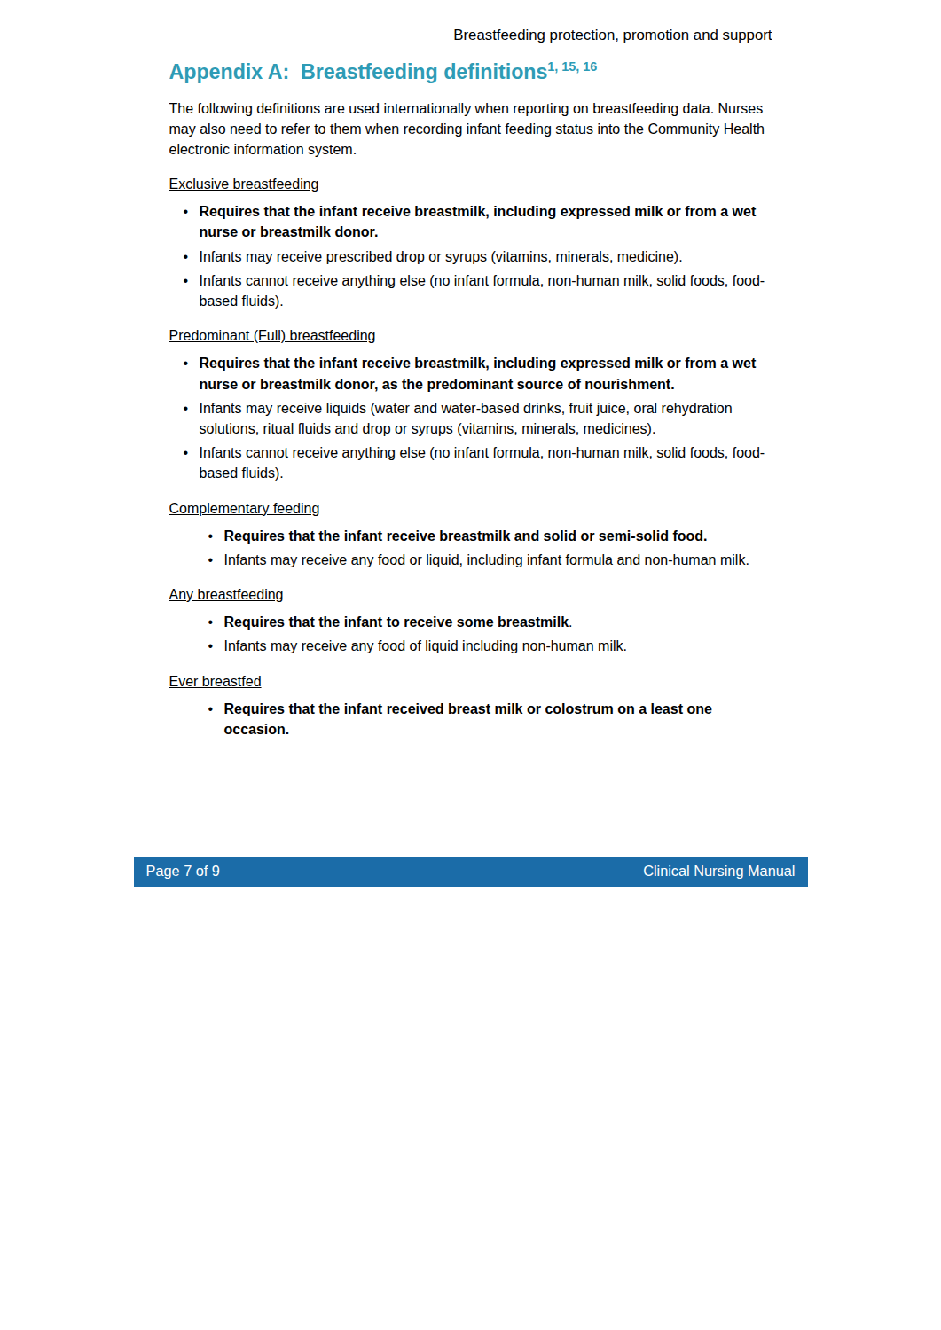Breastfeeding protection, promotion and support
Appendix A: Breastfeeding definitions1, 15, 16
The following definitions are used internationally when reporting on breastfeeding data. Nurses may also need to refer to them when recording infant feeding status into the Community Health electronic information system.
Exclusive breastfeeding
Requires that the infant receive breastmilk, including expressed milk or from a wet nurse or breastmilk donor.
Infants may receive prescribed drop or syrups (vitamins, minerals, medicine).
Infants cannot receive anything else (no infant formula, non-human milk, solid foods, food-based fluids).
Predominant (Full) breastfeeding
Requires that the infant receive breastmilk, including expressed milk or from a wet nurse or breastmilk donor, as the predominant source of nourishment.
Infants may receive liquids (water and water-based drinks, fruit juice, oral rehydration solutions, ritual fluids and drop or syrups (vitamins, minerals, medicines).
Infants cannot receive anything else (no infant formula, non-human milk, solid foods, food-based fluids).
Complementary feeding
Requires that the infant receive breastmilk and solid or semi-solid food.
Infants may receive any food or liquid, including infant formula and non-human milk.
Any breastfeeding
Requires that the infant to receive some breastmilk.
Infants may receive any food of liquid including non-human milk.
Ever breastfed
Requires that the infant received breast milk or colostrum on a least one occasion.
Page 7 of 9 Clinical Nursing Manual